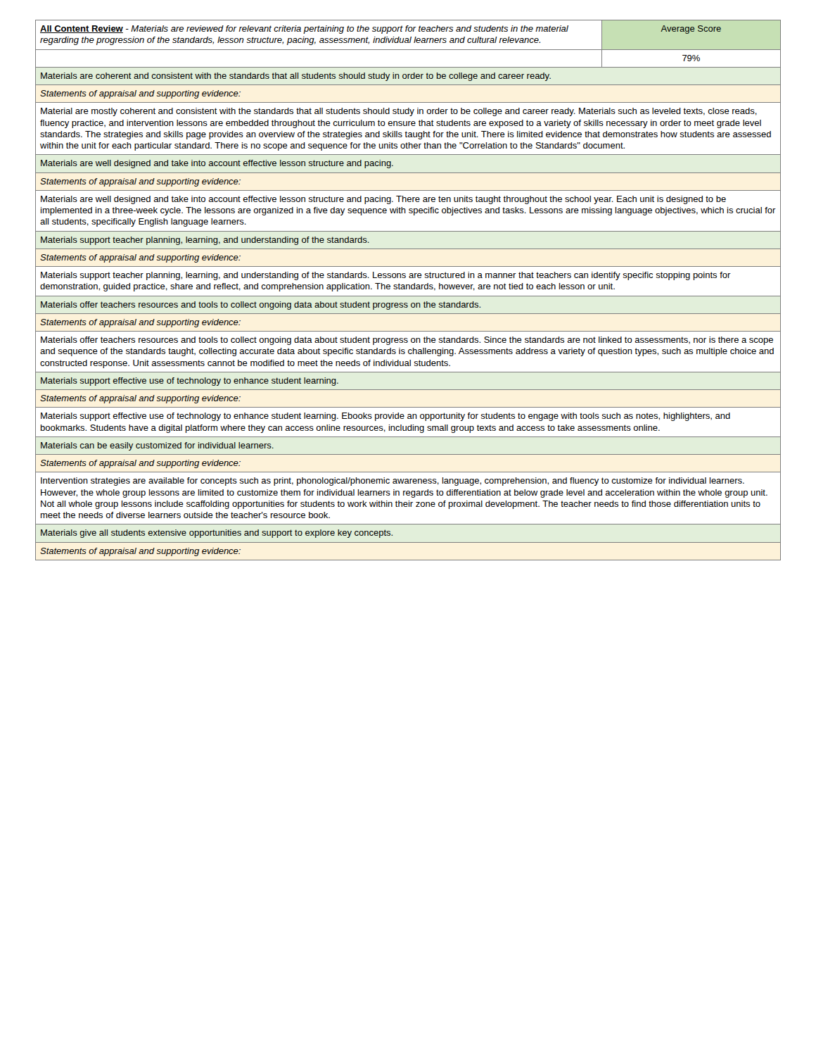| All Content Review - Materials are reviewed for relevant criteria pertaining to the support for teachers and students in the material regarding the progression of the standards, lesson structure, pacing, assessment, individual learners and cultural relevance. | Average Score |
| | 79% |
| Materials are coherent and consistent with the standards that all students should study in order to be college and career ready. |
| Statements of appraisal and supporting evidence: |
| Material are mostly coherent and consistent with the standards that all students should study in order to be college and career ready. Materials such as leveled texts, close reads, fluency practice, and intervention lessons are embedded throughout the curriculum to ensure that students are exposed to a variety of skills necessary in order to meet grade level standards. The strategies and skills page provides an overview of the strategies and skills taught for the unit. There is limited evidence that demonstrates how students are assessed within the unit for each particular standard. There is no scope and sequence for the units other than the "Correlation to the Standards" document. |
| Materials are well designed and take into account effective lesson structure and pacing. |
| Statements of appraisal and supporting evidence: |
| Materials are well designed and take into account effective lesson structure and pacing. There are ten units taught throughout the school year. Each unit is designed to be implemented in a three-week cycle. The lessons are organized in a five day sequence with specific objectives and tasks. Lessons are missing language objectives, which is crucial for all students, specifically English language learners. |
| Materials support teacher planning, learning, and understanding of the standards. |
| Statements of appraisal and supporting evidence: |
| Materials support teacher planning, learning, and understanding of the standards. Lessons are structured in a manner that teachers can identify specific stopping points for demonstration, guided practice, share and reflect, and comprehension application. The standards, however, are not tied to each lesson or unit. |
| Materials offer teachers resources and tools to collect ongoing data about student progress on the standards. |
| Statements of appraisal and supporting evidence: |
| Materials offer teachers resources and tools to collect ongoing data about student progress on the standards. Since the standards are not linked to assessments, nor is there a scope and sequence of the standards taught, collecting accurate data about specific standards is challenging. Assessments address a variety of question types, such as multiple choice and constructed response. Unit assessments cannot be modified to meet the needs of individual students. |
| Materials support effective use of technology to enhance student learning. |
| Statements of appraisal and supporting evidence: |
| Materials support effective use of technology to enhance student learning. Ebooks provide an opportunity for students to engage with tools such as notes, highlighters, and bookmarks. Students have a digital platform where they can access online resources, including small group texts and access to take assessments online. |
| Materials can be easily customized for individual learners. |
| Statements of appraisal and supporting evidence: |
| Intervention strategies are available for concepts such as print, phonological/phonemic awareness, language, comprehension, and fluency to customize for individual learners. However, the whole group lessons are limited to customize them for individual learners in regards to differentiation at below grade level and acceleration within the whole group unit. Not all whole group lessons include scaffolding opportunities for students to work within their zone of proximal development. The teacher needs to find those differentiation units to meet the needs of diverse learners outside the teacher's resource book. |
| Materials give all students extensive opportunities and support to explore key concepts. |
| Statements of appraisal and supporting evidence: |